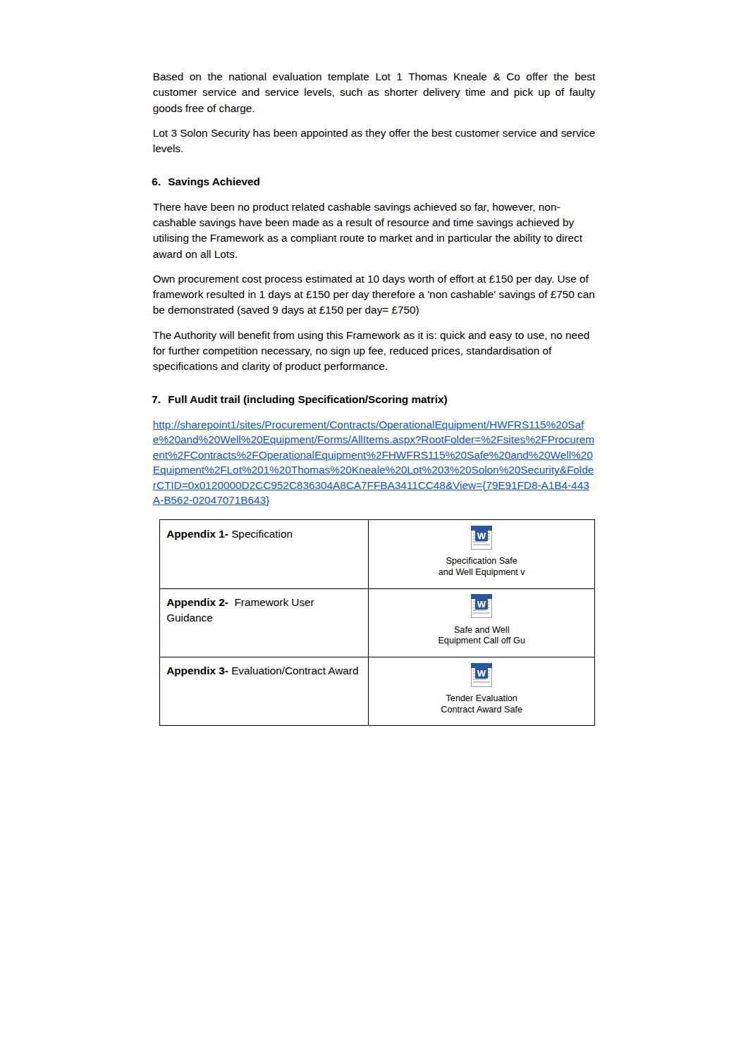Based on the national evaluation template Lot 1 Thomas Kneale & Co offer the best customer service and service levels, such as shorter delivery time and pick up of faulty goods free of charge.
Lot 3 Solon Security has been appointed as they offer the best customer service and service levels.
6. Savings Achieved
There have been no product related cashable savings achieved so far, however, non-cashable savings have been made as a result of resource and time savings achieved by utilising the Framework as a compliant route to market and in particular the ability to direct award on all Lots.
Own procurement cost process estimated at 10 days worth of effort at £150 per day. Use of framework resulted in 1 days at £150 per day therefore a 'non cashable' savings of £750 can be demonstrated (saved 9 days at £150 per day= £750)
The Authority will benefit from using this Framework as it is: quick and easy to use, no need for further competition necessary, no sign up fee, reduced prices, standardisation of specifications and clarity of product performance.
7. Full Audit trail (including Specification/Scoring matrix)
http://sharepoint1/sites/Procurement/Contracts/OperationalEquipment/HWFRS115%20Safe%20and%20Well%20Equipment/Forms/AllItems.aspx?RootFolder=%2Fsites%2FProcurement%2FContracts%2FOperationalEquipment%2FHWFRS115%20Safe%20and%20Well%20Equipment%2FLot%201%20Thomas%20Kneale%20Lot%203%20Solon%20Security&FolderCTID=0x0120000D2CC952C836304A8CA7FFBA3411CC48&View={79E91FD8-A1B4-443A-B562-02047071B643}
| Appendix 1- Specification | W Specification Safe and Well Equipment v |
| Appendix 2- Framework User Guidance | W Safe and Well Equipment Call off Gu |
| Appendix 3- Evaluation/Contract Award | W Tender Evaluation Contract Award Safe |